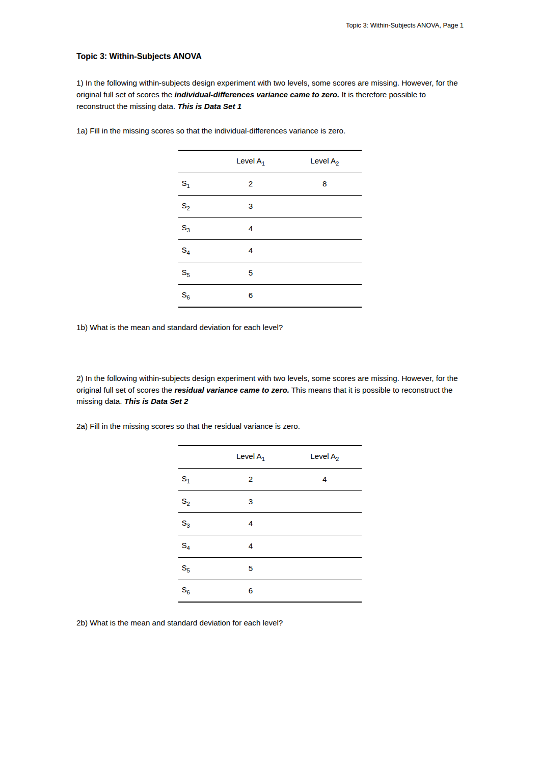Topic 3: Within-Subjects ANOVA, Page 1
Topic 3: Within-Subjects ANOVA
1) In the following within-subjects design experiment with two levels, some scores are missing. However, for the original full set of scores the individual-differences variance came to zero. It is therefore possible to reconstruct the missing data. This is Data Set 1
1a) Fill in the missing scores so that the individual-differences variance is zero.
| | Level A 1 | Level A 2 |
| --- | --- | --- |
| S 1 | 2 | 8 |
| S 2 | 3 | |
| S 3 | 4 | |
| S 4 | 4 | |
| S 5 | 5 | |
| S 6 | 6 | |
1b) What is the mean and standard deviation for each level?
2) In the following within-subjects design experiment with two levels, some scores are missing. However, for the original full set of scores the residual variance came to zero. This means that it is possible to reconstruct the missing data. This is Data Set 2
2a) Fill in the missing scores so that the residual variance is zero.
| | Level A 1 | Level A 2 |
| --- | --- | --- |
| S 1 | 2 | 4 |
| S 2 | 3 | |
| S 3 | 4 | |
| S 4 | 4 | |
| S 5 | 5 | |
| S 6 | 6 | |
2b) What is the mean and standard deviation for each level?